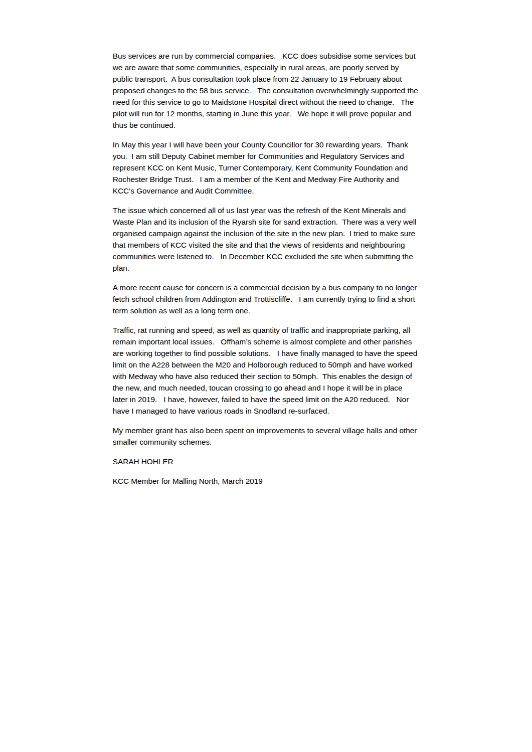Bus services are run by commercial companies. KCC does subsidise some services but we are aware that some communities, especially in rural areas, are poorly served by public transport. A bus consultation took place from 22 January to 19 February about proposed changes to the 58 bus service. The consultation overwhelmingly supported the need for this service to go to Maidstone Hospital direct without the need to change. The pilot will run for 12 months, starting in June this year. We hope it will prove popular and thus be continued.
In May this year I will have been your County Councillor for 30 rewarding years. Thank you. I am still Deputy Cabinet member for Communities and Regulatory Services and represent KCC on Kent Music, Turner Contemporary, Kent Community Foundation and Rochester Bridge Trust. I am a member of the Kent and Medway Fire Authority and KCC’s Governance and Audit Committee.
The issue which concerned all of us last year was the refresh of the Kent Minerals and Waste Plan and its inclusion of the Ryarsh site for sand extraction. There was a very well organised campaign against the inclusion of the site in the new plan. I tried to make sure that members of KCC visited the site and that the views of residents and neighbouring communities were listened to. In December KCC excluded the site when submitting the plan.
A more recent cause for concern is a commercial decision by a bus company to no longer fetch school children from Addington and Trottiscliffe. I am currently trying to find a short term solution as well as a long term one.
Traffic, rat running and speed, as well as quantity of traffic and inappropriate parking, all remain important local issues. Offham’s scheme is almost complete and other parishes are working together to find possible solutions. I have finally managed to have the speed limit on the A228 between the M20 and Holborough reduced to 50mph and have worked with Medway who have also reduced their section to 50mph. This enables the design of the new, and much needed, toucan crossing to go ahead and I hope it will be in place later in 2019. I have, however, failed to have the speed limit on the A20 reduced. Nor have I managed to have various roads in Snodland re-surfaced.
My member grant has also been spent on improvements to several village halls and other smaller community schemes.
SARAH HOHLER
KCC Member for Malling North, March 2019